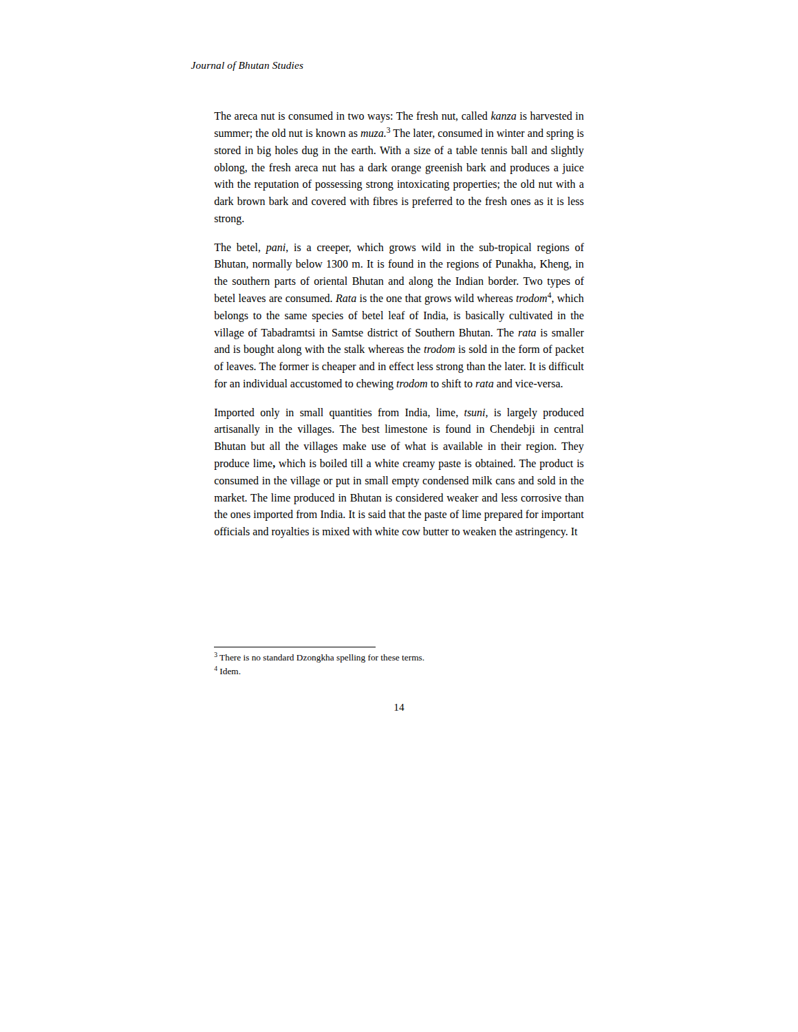Journal of Bhutan Studies
The areca nut is consumed in two ways: The fresh nut, called kanza is harvested in summer; the old nut is known as muza.3 The later, consumed in winter and spring is stored in big holes dug in the earth. With a size of a table tennis ball and slightly oblong, the fresh areca nut has a dark orange greenish bark and produces a juice with the reputation of possessing strong intoxicating properties; the old nut with a dark brown bark and covered with fibres is preferred to the fresh ones as it is less strong.
The betel, pani, is a creeper, which grows wild in the sub-tropical regions of Bhutan, normally below 1300 m. It is found in the regions of Punakha, Kheng, in the southern parts of oriental Bhutan and along the Indian border. Two types of betel leaves are consumed. Rata is the one that grows wild whereas trodom4, which belongs to the same species of betel leaf of India, is basically cultivated in the village of Tabadramtsi in Samtse district of Southern Bhutan. The rata is smaller and is bought along with the stalk whereas the trodom is sold in the form of packet of leaves. The former is cheaper and in effect less strong than the later. It is difficult for an individual accustomed to chewing trodom to shift to rata and vice-versa.
Imported only in small quantities from India, lime, tsuni, is largely produced artisanally in the villages. The best limestone is found in Chendebji in central Bhutan but all the villages make use of what is available in their region. They produce lime, which is boiled till a white creamy paste is obtained. The product is consumed in the village or put in small empty condensed milk cans and sold in the market. The lime produced in Bhutan is considered weaker and less corrosive than the ones imported from India. It is said that the paste of lime prepared for important officials and royalties is mixed with white cow butter to weaken the astringency. It
3 There is no standard Dzongkha spelling for these terms.
4 Idem.
14